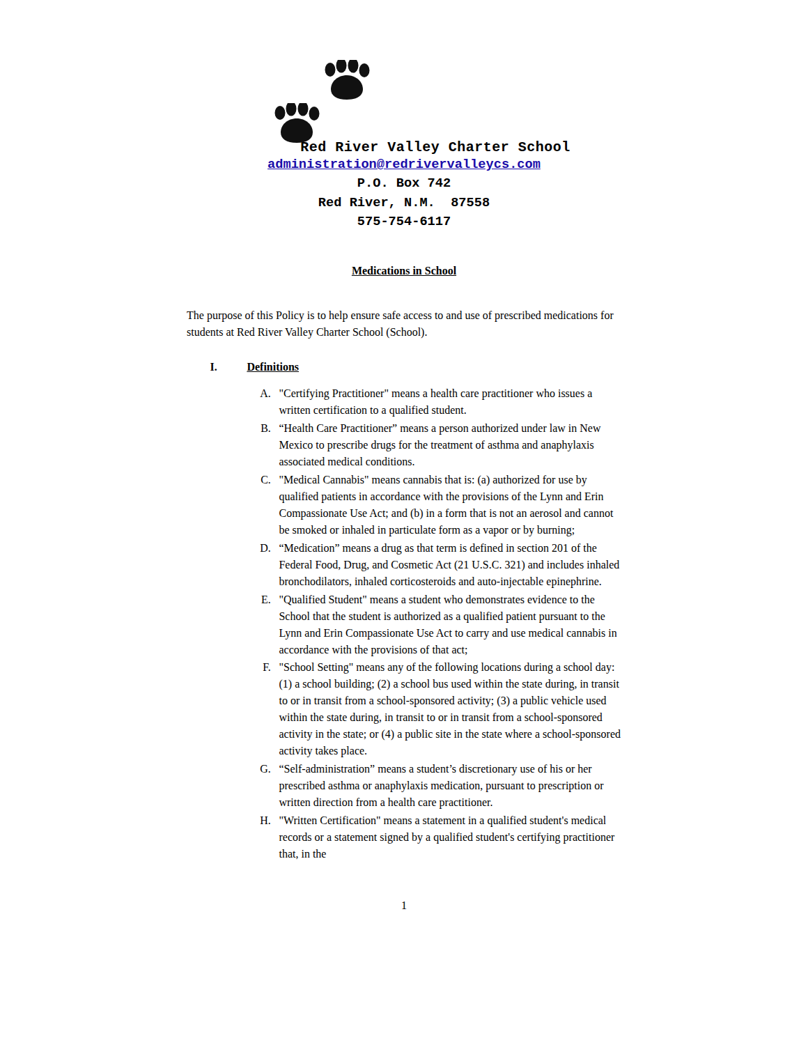Red River Valley Charter School
administration@redrivervalleycs.com
P.O. Box 742
Red River, N.M. 87558
575-754-6117
Medications in School
The purpose of this Policy is to help ensure safe access to and use of prescribed medications for students at Red River Valley Charter School (School).
I. Definitions
"Certifying Practitioner" means a health care practitioner who issues a written certification to a qualified student.
“Health Care Practitioner” means a person authorized under law in New Mexico to prescribe drugs for the treatment of asthma and anaphylaxis associated medical conditions.
"Medical Cannabis" means cannabis that is: (a) authorized for use by qualified patients in accordance with the provisions of the Lynn and Erin Compassionate Use Act; and (b) in a form that is not an aerosol and cannot be smoked or inhaled in particulate form as a vapor or by burning;
“Medication” means a drug as that term is defined in section 201 of the Federal Food, Drug, and Cosmetic Act (21 U.S.C. 321) and includes inhaled bronchodilators, inhaled corticosteroids and auto-injectable epinephrine.
"Qualified Student" means a student who demonstrates evidence to the School that the student is authorized as a qualified patient pursuant to the Lynn and Erin Compassionate Use Act to carry and use medical cannabis in accordance with the provisions of that act;
"School Setting" means any of the following locations during a school day: (1) a school building; (2) a school bus used within the state during, in transit to or in transit from a school-sponsored activity; (3) a public vehicle used within the state during, in transit to or in transit from a school-sponsored activity in the state; or (4) a public site in the state where a school-sponsored activity takes place.
“Self-administration” means a student’s discretionary use of his or her prescribed asthma or anaphylaxis medication, pursuant to prescription or written direction from a health care practitioner.
"Written Certification" means a statement in a qualified student's medical records or a statement signed by a qualified student's certifying practitioner that, in the
1